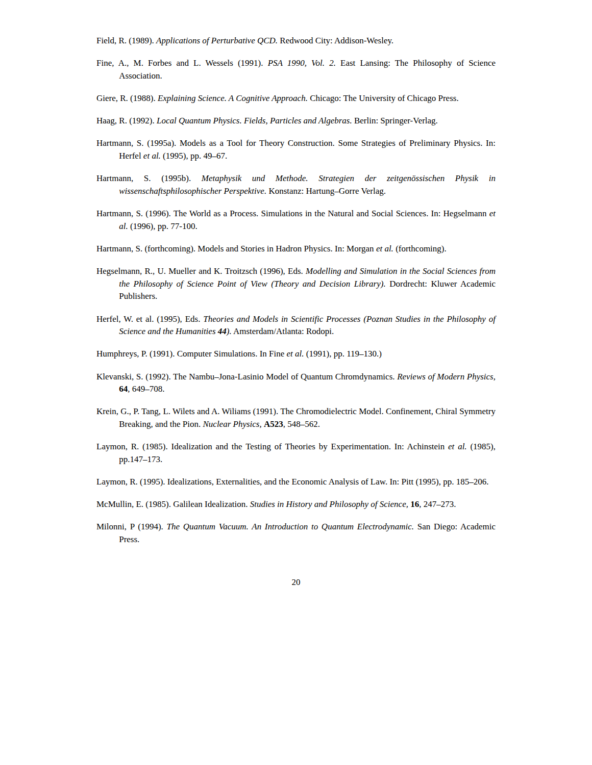Field, R. (1989). Applications of Perturbative QCD. Redwood City: Addison-Wesley.
Fine, A., M. Forbes and L. Wessels (1991). PSA 1990, Vol. 2. East Lansing: The Philosophy of Science Association.
Giere, R. (1988). Explaining Science. A Cognitive Approach. Chicago: The University of Chicago Press.
Haag, R. (1992). Local Quantum Physics. Fields, Particles and Algebras. Berlin: Springer-Verlag.
Hartmann, S. (1995a). Models as a Tool for Theory Construction. Some Strategies of Preliminary Physics. In: Herfel et al. (1995), pp. 49–67.
Hartmann, S. (1995b). Metaphysik und Methode. Strategien der zeitgenössischen Physik in wissenschaftsphilosophischer Perspektive. Konstanz: Hartung–Gorre Verlag.
Hartmann, S. (1996). The World as a Process. Simulations in the Natural and Social Sciences. In: Hegselmann et al. (1996), pp. 77-100.
Hartmann, S. (forthcoming). Models and Stories in Hadron Physics. In: Morgan et al. (forthcoming).
Hegselmann, R., U. Mueller and K. Troitzsch (1996), Eds. Modelling and Simulation in the Social Sciences from the Philosophy of Science Point of View (Theory and Decision Library). Dordrecht: Kluwer Academic Publishers.
Herfel, W. et al. (1995), Eds. Theories and Models in Scientific Processes (Poznan Studies in the Philosophy of Science and the Humanities 44). Amsterdam/Atlanta: Rodopi.
Humphreys, P. (1991). Computer Simulations. In Fine et al. (1991), pp. 119–130.)
Klevanski, S. (1992). The Nambu–Jona-Lasinio Model of Quantum Chromdynamics. Reviews of Modern Physics, 64, 649–708.
Krein, G., P. Tang, L. Wilets and A. Wiliams (1991). The Chromodielectric Model. Confinement, Chiral Symmetry Breaking, and the Pion. Nuclear Physics, A523, 548–562.
Laymon, R. (1985). Idealization and the Testing of Theories by Experimentation. In: Achinstein et al. (1985), pp.147–173.
Laymon, R. (1995). Idealizations, Externalities, and the Economic Analysis of Law. In: Pitt (1995), pp. 185–206.
McMullin, E. (1985). Galilean Idealization. Studies in History and Philosophy of Science, 16, 247–273.
Milonni, P (1994). The Quantum Vacuum. An Introduction to Quantum Electrodynamic. San Diego: Academic Press.
20